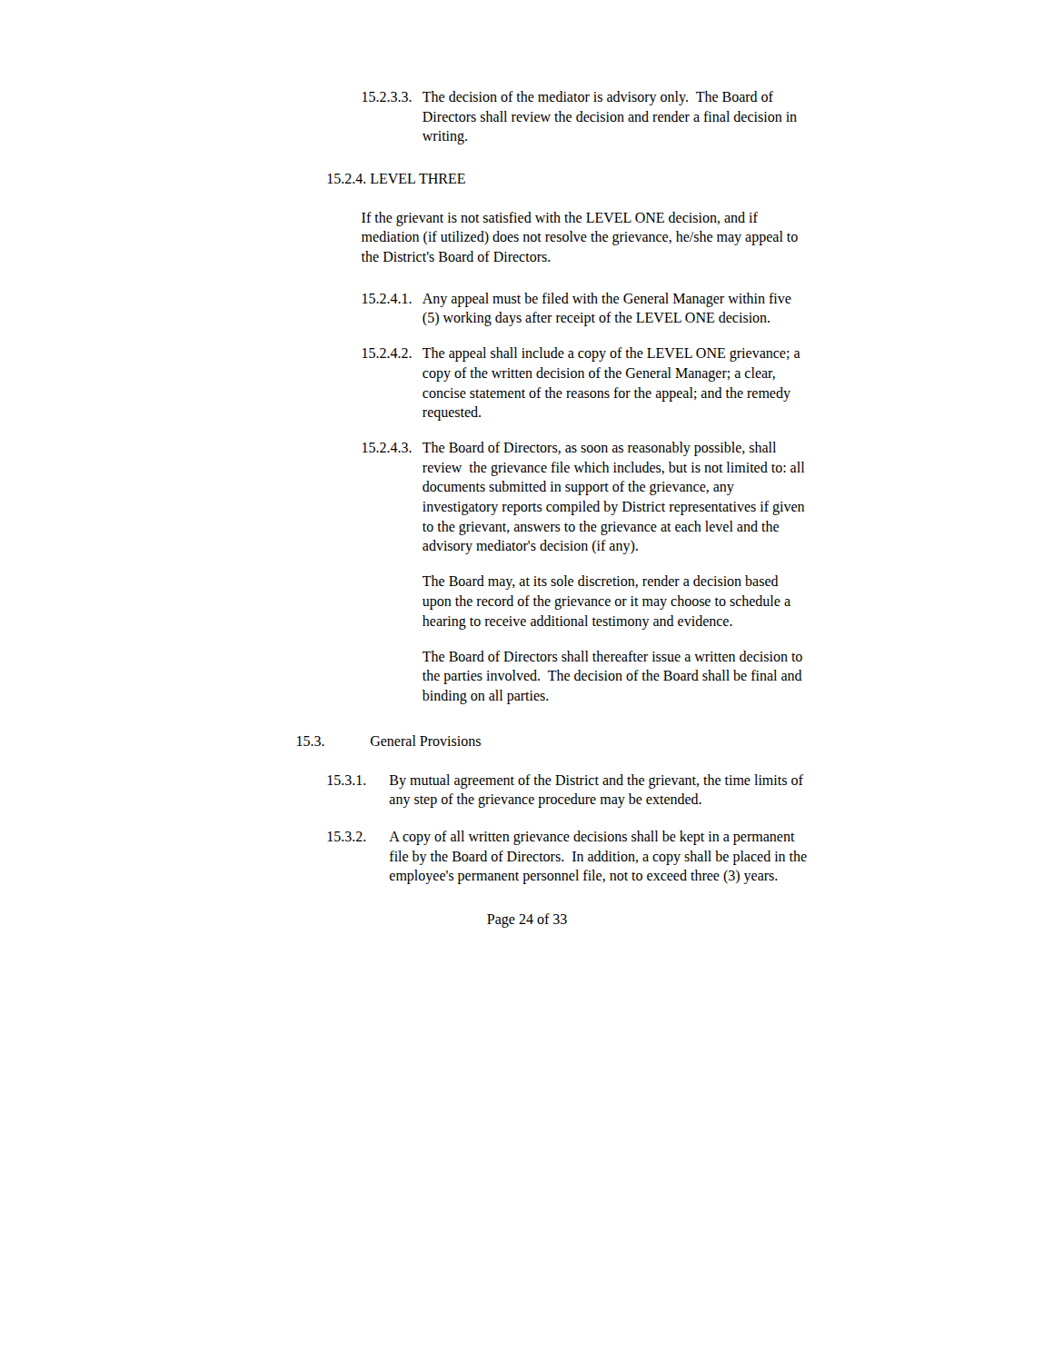15.2.3.3.
The decision of the mediator is advisory only. The Board of Directors shall review the decision and render a final decision in writing.
15.2.4. LEVEL THREE
If the grievant is not satisfied with the LEVEL ONE decision, and if mediation (if utilized) does not resolve the grievance, he/she may appeal to the District's Board of Directors.
15.2.4.1.
Any appeal must be filed with the General Manager within five (5) working days after receipt of the LEVEL ONE decision.
15.2.4.2.
The appeal shall include a copy of the LEVEL ONE grievance; a copy of the written decision of the General Manager; a clear, concise statement of the reasons for the appeal; and the remedy requested.
15.2.4.3.
The Board of Directors, as soon as reasonably possible, shall review the grievance file which includes, but is not limited to: all documents submitted in support of the grievance, any investigatory reports compiled by District representatives if given to the grievant, answers to the grievance at each level and the advisory mediator's decision (if any).
The Board may, at its sole discretion, render a decision based upon the record of the grievance or it may choose to schedule a hearing to receive additional testimony and evidence.
The Board of Directors shall thereafter issue a written decision to the parties involved. The decision of the Board shall be final and binding on all parties.
15.3.
General Provisions
15.3.1.
By mutual agreement of the District and the grievant, the time limits of any step of the grievance procedure may be extended.
15.3.2.
A copy of all written grievance decisions shall be kept in a permanent file by the Board of Directors. In addition, a copy shall be placed in the employee's permanent personnel file, not to exceed three (3) years.
Page 24 of 33